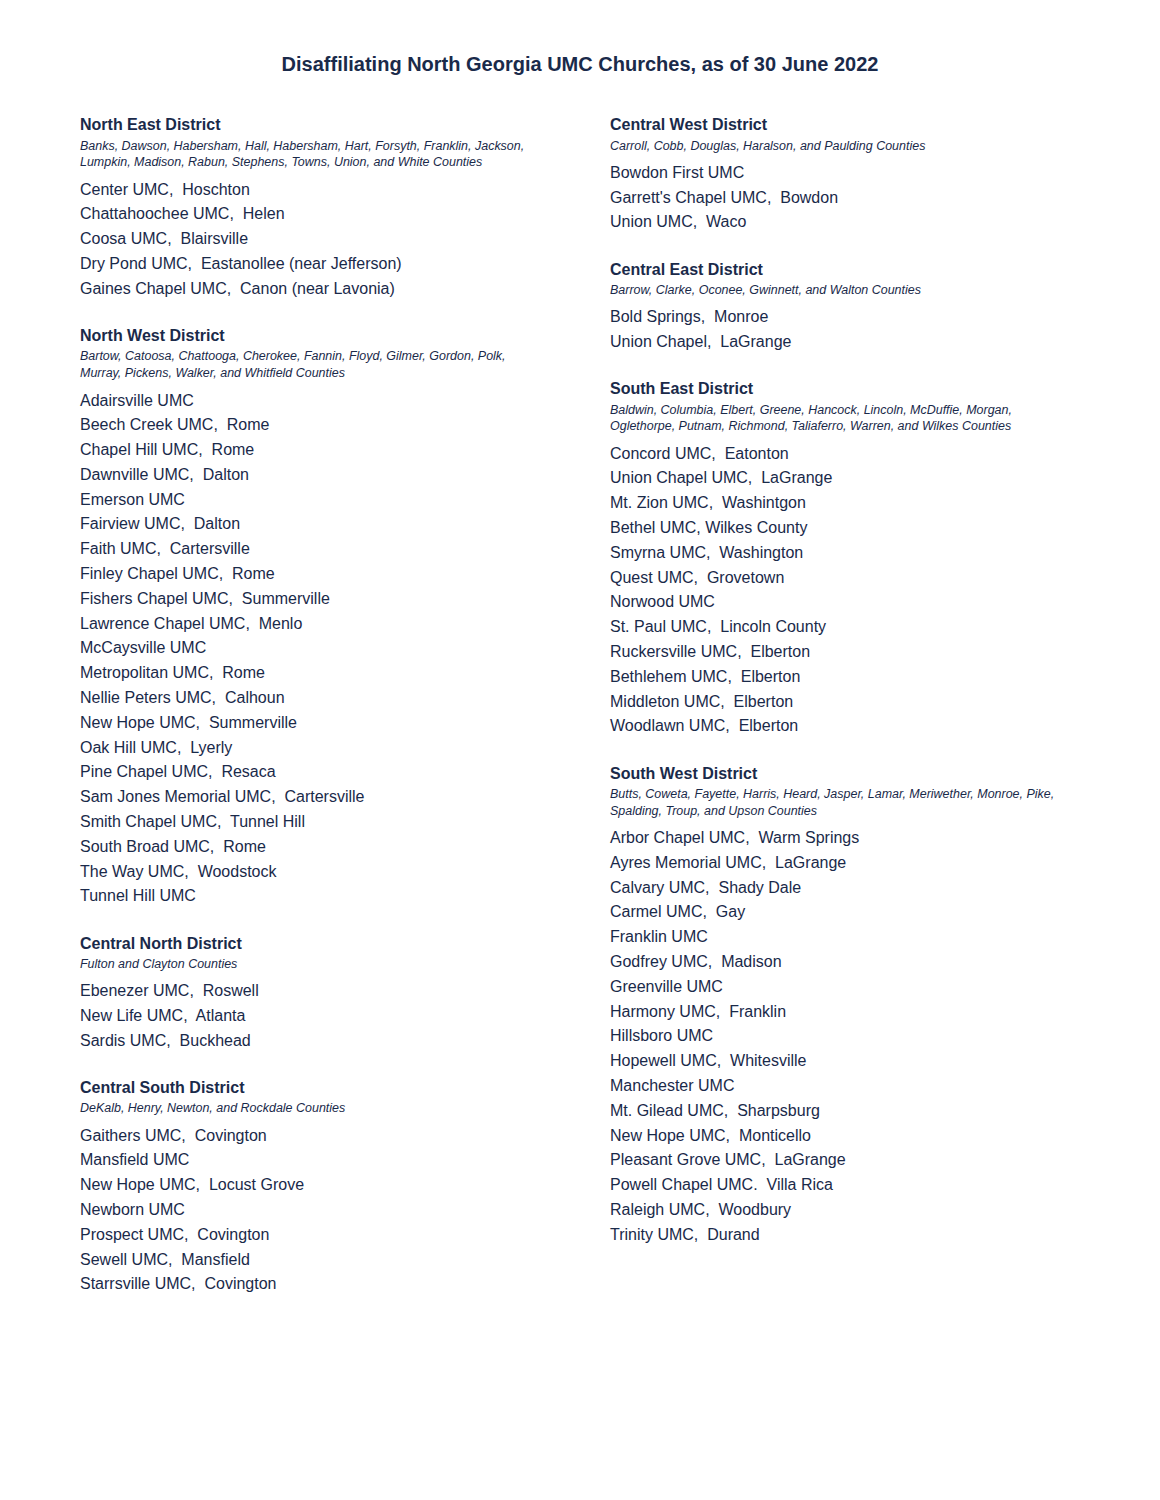Disaffiliating North Georgia UMC Churches, as of 30 June 2022
North East District
Banks, Dawson, Habersham, Hall, Habersham, Hart, Forsyth, Franklin, Jackson, Lumpkin, Madison, Rabun, Stephens, Towns, Union, and White Counties
Center UMC, Hoschton
Chattahoochee UMC, Helen
Coosa UMC, Blairsville
Dry Pond UMC, Eastanollee (near Jefferson)
Gaines Chapel UMC, Canon (near Lavonia)
North West District
Bartow, Catoosa, Chattooga, Cherokee, Fannin, Floyd, Gilmer, Gordon, Polk, Murray, Pickens, Walker, and Whitfield Counties
Adairsville UMC
Beech Creek UMC, Rome
Chapel Hill UMC, Rome
Dawnville UMC, Dalton
Emerson UMC
Fairview UMC, Dalton
Faith UMC, Cartersville
Finley Chapel UMC, Rome
Fishers Chapel UMC, Summerville
Lawrence Chapel UMC, Menlo
McCaysville UMC
Metropolitan UMC, Rome
Nellie Peters UMC, Calhoun
New Hope UMC, Summerville
Oak Hill UMC, Lyerly
Pine Chapel UMC, Resaca
Sam Jones Memorial UMC, Cartersville
Smith Chapel UMC, Tunnel Hill
South Broad UMC, Rome
The Way UMC, Woodstock
Tunnel Hill UMC
Central North District
Fulton and Clayton Counties
Ebenezer UMC, Roswell
New Life UMC, Atlanta
Sardis UMC, Buckhead
Central South District
DeKalb, Henry, Newton, and Rockdale Counties
Gaithers UMC, Covington
Mansfield UMC
New Hope UMC, Locust Grove
Newborn UMC
Prospect UMC, Covington
Sewell UMC, Mansfield
Starrsville UMC, Covington
Central West District
Carroll, Cobb, Douglas, Haralson, and Paulding Counties
Bowdon First UMC
Garrett's Chapel UMC, Bowdon
Union UMC, Waco
Central East District
Barrow, Clarke, Oconee, Gwinnett, and Walton Counties
Bold Springs, Monroe
Union Chapel, LaGrange
South East District
Baldwin, Columbia, Elbert, Greene, Hancock, Lincoln, McDuffie, Morgan, Oglethorpe, Putnam, Richmond, Taliaferro, Warren, and Wilkes Counties
Concord UMC, Eatonton
Union Chapel UMC, LaGrange
Mt. Zion UMC, Washintgon
Bethel UMC, Wilkes County
Smyrna UMC, Washington
Quest UMC, Grovetown
Norwood UMC
St. Paul UMC, Lincoln County
Ruckersville UMC, Elberton
Bethlehem UMC, Elberton
Middleton UMC, Elberton
Woodlawn UMC, Elberton
South West District
Butts, Coweta, Fayette, Harris, Heard, Jasper, Lamar, Meriwether, Monroe, Pike, Spalding, Troup, and Upson Counties
Arbor Chapel UMC, Warm Springs
Ayres Memorial UMC, LaGrange
Calvary UMC, Shady Dale
Carmel UMC, Gay
Franklin UMC
Godfrey UMC, Madison
Greenville UMC
Harmony UMC, Franklin
Hillsboro UMC
Hopewell UMC, Whitesville
Manchester UMC
Mt. Gilead UMC, Sharpsburg
New Hope UMC, Monticello
Pleasant Grove UMC, LaGrange
Powell Chapel UMC. Villa Rica
Raleigh UMC, Woodbury
Trinity UMC, Durand